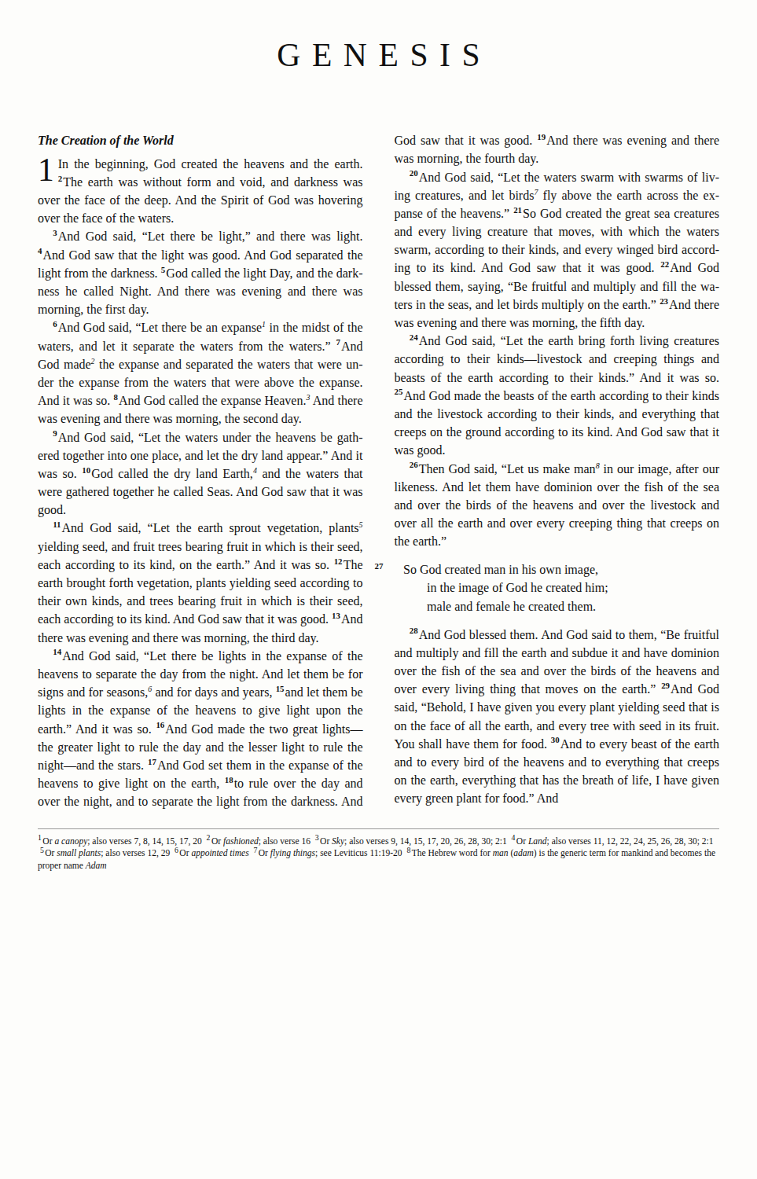GENESIS
The Creation of the World
1 In the beginning, God created the heavens and the earth. 2The earth was without form and void, and darkness was over the face of the deep. And the Spirit of God was hovering over the face of the waters.
3And God said, “Let there be light,” and there was light. 4And God saw that the light was good. And God separated the light from the darkness. 5God called the light Day, and the darkness he called Night. And there was evening and there was morning, the first day.
6And God said, “Let there be an expanse1 in the midst of the waters, and let it separate the waters from the waters.” 7And God made2 the expanse and separated the waters that were under the expanse from the waters that were above the expanse. And it was so. 8And God called the expanse Heaven.3 And there was evening and there was morning, the second day.
9And God said, “Let the waters under the heavens be gathered together into one place, and let the dry land appear.” And it was so. 10God called the dry land Earth,4 and the waters that were gathered together he called Seas. And God saw that it was good.
11And God said, “Let the earth sprout vegetation, plants5 yielding seed, and fruit trees bearing fruit in which is their seed, each according to its kind, on the earth.” And it was so. 12The earth brought forth vegetation, plants yielding seed according to their own kinds, and trees bearing fruit in which is their seed, each according to its kind. And God saw that it was good. 13And there was evening and there was morning, the third day.
14And God said, “Let there be lights in the expanse of the heavens to separate the day from the night. And let them be for signs and for seasons,6 and for days and years, 15and let them be lights in the expanse of the heavens to give light upon the earth.” And it was so. 16And God made the two great lights—the greater light to rule the day and the lesser light to rule the night—and the stars. 17And God set them in the expanse of the heavens to give light on the earth, 18to rule over the day and over the night, and to separate the light from the darkness. And God saw that it was good. 19And there was evening and there was morning, the fourth day.
20And God said, “Let the waters swarm with swarms of living creatures, and let birds7 fly above the earth across the expanse of the heavens.” 21So God created the great sea creatures and every living creature that moves, with which the waters swarm, according to their kinds, and every winged bird according to its kind. And God saw that it was good. 22And God blessed them, saying, “Be fruitful and multiply and fill the waters in the seas, and let birds multiply on the earth.” 23And there was evening and there was morning, the fifth day.
24And God said, “Let the earth bring forth living creatures according to their kinds—livestock and creeping things and beasts of the earth according to their kinds.” And it was so. 25And God made the beasts of the earth according to their kinds and the livestock according to their kinds, and everything that creeps on the ground according to its kind. And God saw that it was good.
26Then God said, “Let us make man8 in our image, after our likeness. And let them have dominion over the fish of the sea and over the birds of the heavens and over the livestock and over all the earth and over every creeping thing that creeps on the earth.”
27 So God created man in his own image, in the image of God he created him; male and female he created them.
28And God blessed them. And God said to them, “Be fruitful and multiply and fill the earth and subdue it and have dominion over the fish of the sea and over the birds of the heavens and over every living thing that moves on the earth.” 29And God said, “Behold, I have given you every plant yielding seed that is on the face of all the earth, and every tree with seed in its fruit. You shall have them for food. 30And to every beast of the earth and to every bird of the heavens and to everything that creeps on the earth, everything that has the breath of life, I have given every green plant for food.” And
1Or a canopy; also verses 7, 8, 14, 15, 17, 20 2Or fashioned; also verse 16 3Or Sky; also verses 9, 14, 15, 17, 20, 26, 28, 30; 2:1 4Or Land; also verses 11, 12, 22, 24, 25, 26, 28, 30; 2:1 5Or small plants; also verses 12, 29 6Or appointed times 7Or flying things; see Leviticus 11:19-20 8The Hebrew word for man (adam) is the generic term for mankind and becomes the proper name Adam